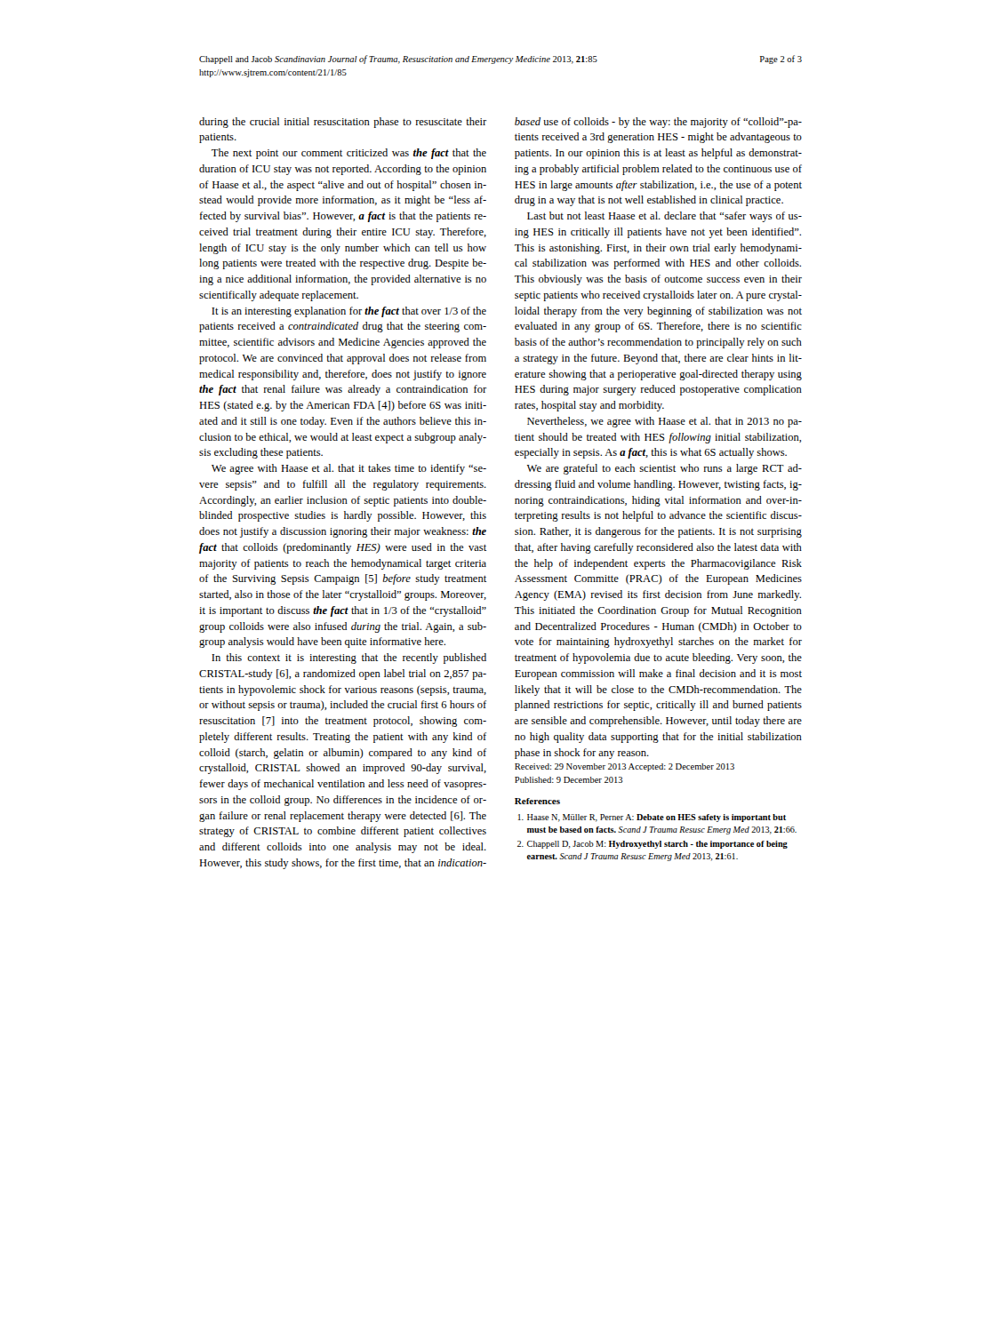Chappell and Jacob Scandinavian Journal of Trauma, Resuscitation and Emergency Medicine 2013, 21:85 http://www.sjtrem.com/content/21/1/85
Page 2 of 3
during the crucial initial resuscitation phase to resuscitate their patients.
The next point our comment criticized was the fact that the duration of ICU stay was not reported. According to the opinion of Haase et al., the aspect “alive and out of hospital” chosen instead would provide more information, as it might be “less affected by survival bias”. However, a fact is that the patients received trial treatment during their entire ICU stay. Therefore, length of ICU stay is the only number which can tell us how long patients were treated with the respective drug. Despite being a nice additional information, the provided alternative is no scientifically adequate replacement.
It is an interesting explanation for the fact that over 1/3 of the patients received a contraindicated drug that the steering committee, scientific advisors and Medicine Agencies approved the protocol. We are convinced that approval does not release from medical responsibility and, therefore, does not justify to ignore the fact that renal failure was already a contraindication for HES (stated e.g. by the American FDA [4]) before 6S was initiated and it still is one today. Even if the authors believe this inclusion to be ethical, we would at least expect a subgroup analysis excluding these patients.
We agree with Haase et al. that it takes time to identify “severe sepsis” and to fulfill all the regulatory requirements. Accordingly, an earlier inclusion of septic patients into double-blinded prospective studies is hardly possible. However, this does not justify a discussion ignoring their major weakness: the fact that colloids (predominantly HES) were used in the vast majority of patients to reach the hemodynamical target criteria of the Surviving Sepsis Campaign [5] before study treatment started, also in those of the later “crystalloid” groups. Moreover, it is important to discuss the fact that in 1/3 of the “crystalloid” group colloids were also infused during the trial. Again, a subgroup analysis would have been quite informative here.
In this context it is interesting that the recently published CRISTAL-study [6], a randomized open label trial on 2,857 patients in hypovolemic shock for various reasons (sepsis, trauma, or without sepsis or trauma), included the crucial first 6 hours of resuscitation [7] into the treatment protocol, showing completely different results. Treating the patient with any kind of colloid (starch, gelatin or albumin) compared to any kind of crystalloid, CRISTAL showed an improved 90-day survival, fewer days of mechanical ventilation and less need of vasopressors in the colloid group. No differences in the incidence of organ failure or renal replacement therapy were detected [6]. The strategy of CRISTAL to combine different patient collectives and different colloids into one analysis may not be ideal. However, this study shows, for the first time, that an indication-based use of colloids - by the way: the majority of “colloid”-patients received a 3rd generation HES - might be advantageous to patients. In our opinion this is at least as helpful as demonstrating a probably artificial problem related to the continuous use of HES in large amounts after stabilization, i.e., the use of a potent drug in a way that is not well established in clinical practice.
Last but not least Haase et al. declare that “safer ways of using HES in critically ill patients have not yet been identified”. This is astonishing. First, in their own trial early hemodynamical stabilization was performed with HES and other colloids. This obviously was the basis of outcome success even in their septic patients who received crystalloids later on. A pure crystalloidal therapy from the very beginning of stabilization was not evaluated in any group of 6S. Therefore, there is no scientific basis of the author’s recommendation to principally rely on such a strategy in the future. Beyond that, there are clear hints in literature showing that a perioperative goal-directed therapy using HES during major surgery reduced postoperative complication rates, hospital stay and morbidity.
Nevertheless, we agree with Haase et al. that in 2013 no patient should be treated with HES following initial stabilization, especially in sepsis. As a fact, this is what 6S actually shows.
We are grateful to each scientist who runs a large RCT addressing fluid and volume handling. However, twisting facts, ignoring contraindications, hiding vital information and over-interpreting results is not helpful to advance the scientific discussion. Rather, it is dangerous for the patients. It is not surprising that, after having carefully reconsidered also the latest data with the help of independent experts the Pharmacovigilance Risk Assessment Committe (PRAC) of the European Medicines Agency (EMA) revised its first decision from June markedly. This initiated the Coordination Group for Mutual Recognition and Decentralized Procedures - Human (CMDh) in October to vote for maintaining hydroxyethyl starches on the market for treatment of hypovolemia due to acute bleeding. Very soon, the European commission will make a final decision and it is most likely that it will be close to the CMDh-recommendation. The planned restrictions for septic, critically ill and burned patients are sensible and comprehensible. However, until today there are no high quality data supporting that for the initial stabilization phase in shock for any reason.
Received: 29 November 2013 Accepted: 2 December 2013
Published: 9 December 2013
References
Haase N, Müller R, Perner A: Debate on HES safety is important but must be based on facts. Scand J Trauma Resusc Emerg Med 2013, 21:66.
Chappell D, Jacob M: Hydroxyethyl starch - the importance of being earnest. Scand J Trauma Resusc Emerg Med 2013, 21:61.